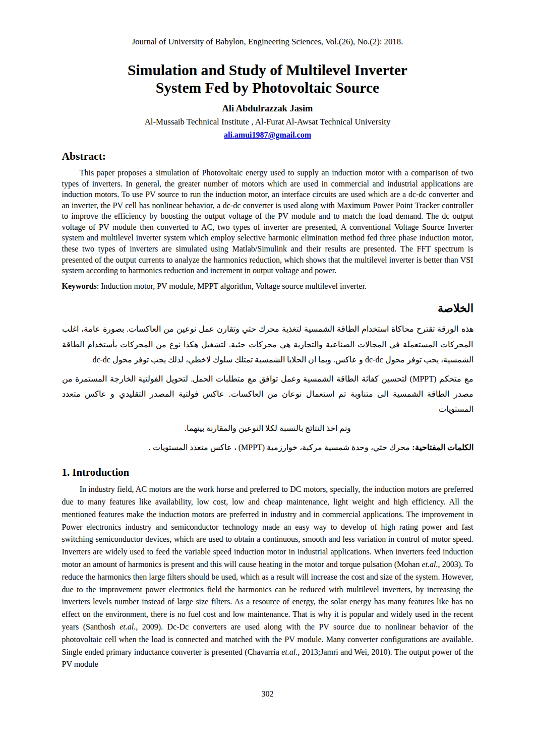Journal of University of Babylon, Engineering Sciences, Vol.(26), No.(2): 2018.
Simulation and Study of Multilevel Inverter
System Fed by Photovoltaic Source
Ali Abdulrazzak Jasim
Al-Mussaib Technical Institute , Al-Furat Al-Awsat Technical University
ali.amui1987@gmail.com
Abstract:
This paper proposes a simulation of Photovoltaic energy used to supply an induction motor with a comparison of two types of inverters. In general, the greater number of motors which are used in commercial and industrial applications are induction motors. To use PV source to run the induction motor, an interface circuits are used which are a dc-dc converter and an inverter, the PV cell has nonlinear behavior, a dc-dc converter is used along with Maximum Power Point Tracker controller to improve the efficiency by boosting the output voltage of the PV module and to match the load demand. The dc output voltage of PV module then converted to AC, two types of inverter are presented, A conventional Voltage Source Inverter system and multilevel inverter system which employ selective harmonic elimination method fed three phase induction motor, these two types of inverters are simulated using Matlab/Simulink and their results are presented. The FFT spectrum is presented of the output currents to analyze the harmonics reduction, which shows that the multilevel inverter is better than VSI system according to harmonics reduction and increment in output voltage and power.
Keywords: Induction motor, PV module, MPPT algorithm, Voltage source multilevel inverter.
الخلاصة
هذه الورقة تقترح محاكاة استخدام الطاقة الشمسية لتغذية محرك حثي وتقارن عمل نوعين من العاكسات. بصورة عامة، اغلب المحركات المستعملة في المجالات الصناعية والتجارية هي محركات حثية. لتشغيل هكذا نوع من المحركات بأستخدام الطاقة الشمسية، يجب توفر محول dc-dc و عاكس. وبما ان الحلايا الشمسية تمتلك سلوك لاخطي، لذلك يجب توفر محول dc-dc
مع متحكم (MPPT) لتحسين كفائة الطاقة الشمسية وعمل توافق مع متطلبات الحمل. لتحويل الفولتية الخارجة المستمرة من مصدر الطاقة الشمسية الى متناوبة تم استعمال نوعان من العاكسات. عاكس فولتية المصدر التقليدي و عاكس متعدد المستويات
وتم اخذ النتائج بالنسبة لكلا النوعين والمقارنة بينهما.
الكلمات المفتاحية: محرك حثي، وحدة شمسية مركبة، خوارزمية (MPPT) ، عاكس متعدد المستويات .
1. Introduction
In industry field, AC motors are the work horse and preferred to DC motors, specially, the induction motors are preferred due to many features like availability, low cost, low and cheap maintenance, light weight and high efficiency. All the mentioned features make the induction motors are preferred in industry and in commercial applications. The improvement in Power electronics industry and semiconductor technology made an easy way to develop of high rating power and fast switching semiconductor devices, which are used to obtain a continuous, smooth and less variation in control of motor speed. Inverters are widely used to feed the variable speed induction motor in industrial applications. When inverters feed induction motor an amount of harmonics is present and this will cause heating in the motor and torque pulsation (Mohan et.al., 2003). To reduce the harmonics then large filters should be used, which as a result will increase the cost and size of the system. However, due to the improvement power electronics field the harmonics can be reduced with multilevel inverters, by increasing the inverters levels number instead of large size filters. As a resource of energy, the solar energy has many features like has no effect on the environment, there is no fuel cost and low maintenance. That is why it is popular and widely used in the recent years (Santhosh et.al., 2009). Dc-Dc converters are used along with the PV source due to nonlinear behavior of the photovoltaic cell when the load is connected and matched with the PV module. Many converter configurations are available. Single ended primary inductance converter is presented (Chavarria et.al., 2013;Jamri and Wei, 2010). The output power of the PV module
302